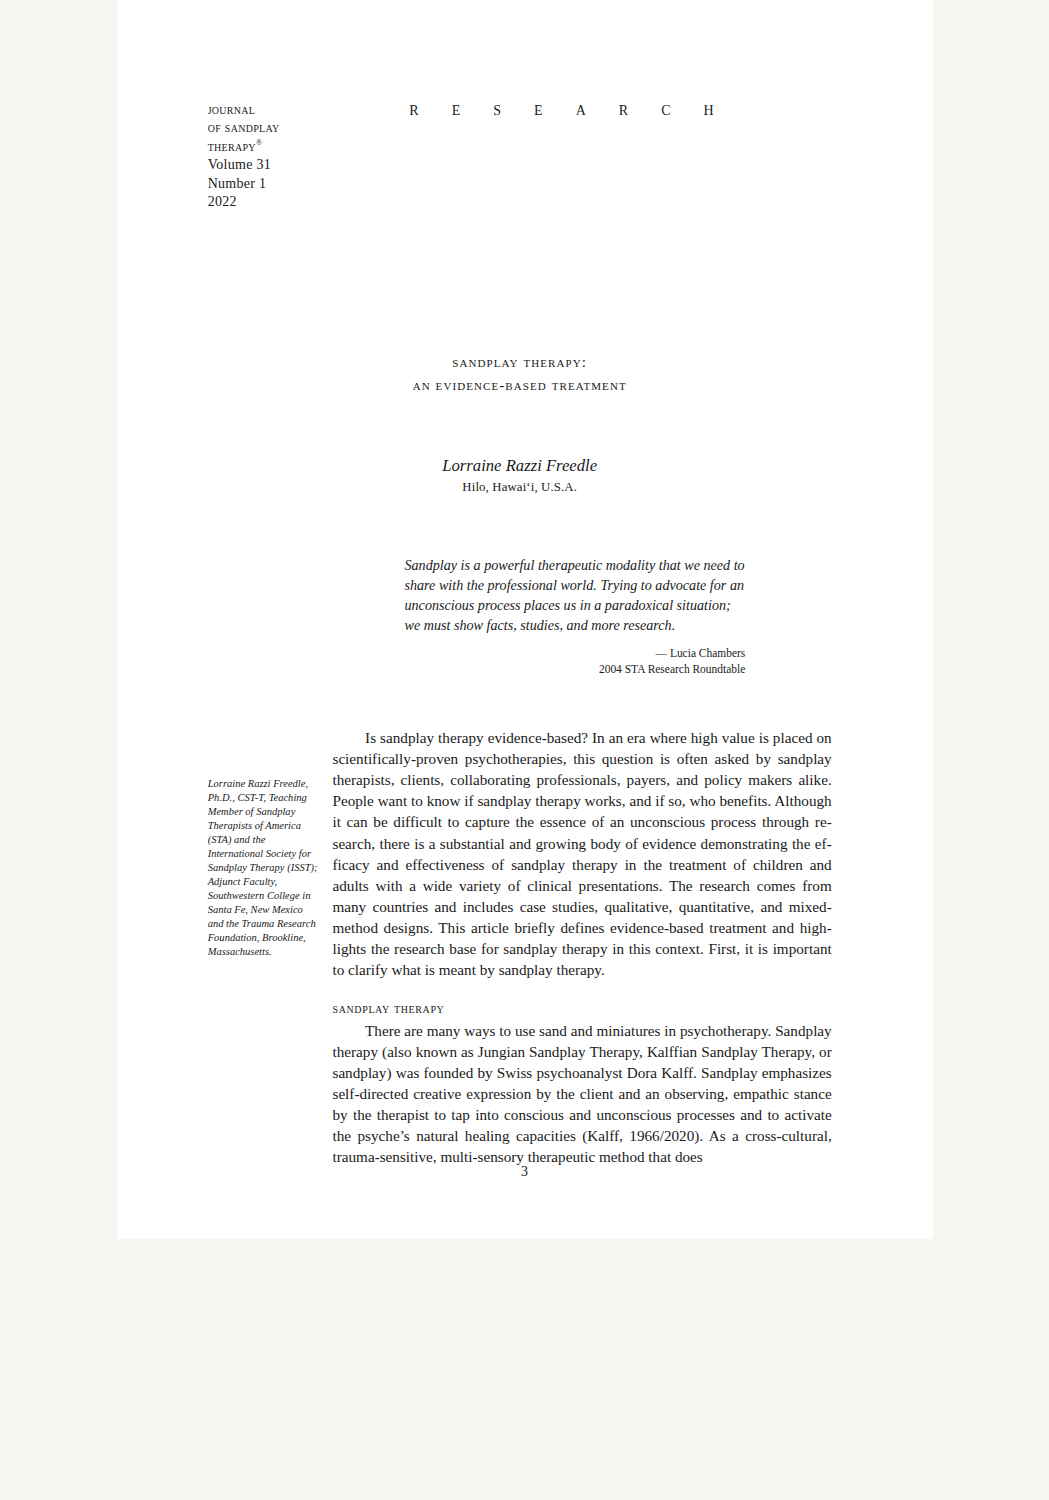Journal
of Sandplay
Therapy®
Volume 31
Number 1
2022
R E S E A R C H
Sandplay Therapy:
An Evidence-Based Treatment
Lorraine Razzi Freedle
Hilo, Hawaiʻi, U.S.A.
Sandplay is a powerful therapeutic modality that we need to share with the professional world. Trying to advocate for an unconscious process places us in a paradoxical situation; we must show facts, studies, and more research.
— Lucia Chambers
2004 STA Research Roundtable
Lorraine Razzi Freedle, Ph.D., CST-T, Teaching Member of Sandplay Therapists of America (STA) and the International Society for Sandplay Therapy (ISST); Adjunct Faculty, Southwestern College in Santa Fe, New Mexico and the Trauma Research Foundation, Brookline, Massachusetts.
Is sandplay therapy evidence-based? In an era where high value is placed on scientifically-proven psychotherapies, this question is often asked by sandplay therapists, clients, collaborating professionals, payers, and policy makers alike. People want to know if sandplay therapy works, and if so, who benefits. Although it can be difficult to capture the essence of an unconscious process through research, there is a substantial and growing body of evidence demonstrating the efficacy and effectiveness of sandplay therapy in the treatment of children and adults with a wide variety of clinical presentations. The research comes from many countries and includes case studies, qualitative, quantitative, and mixed-method designs. This article briefly defines evidence-based treatment and highlights the research base for sandplay therapy in this context. First, it is important to clarify what is meant by sandplay therapy.
Sandplay Therapy
There are many ways to use sand and miniatures in psychotherapy. Sandplay therapy (also known as Jungian Sandplay Therapy, Kalffian Sandplay Therapy, or sandplay) was founded by Swiss psychoanalyst Dora Kalff. Sandplay emphasizes self-directed creative expression by the client and an observing, empathic stance by the therapist to tap into conscious and unconscious processes and to activate the psyche’s natural healing capacities (Kalff, 1966/2020). As a cross-cultural, trauma-sensitive, multi-sensory therapeutic method that does
3